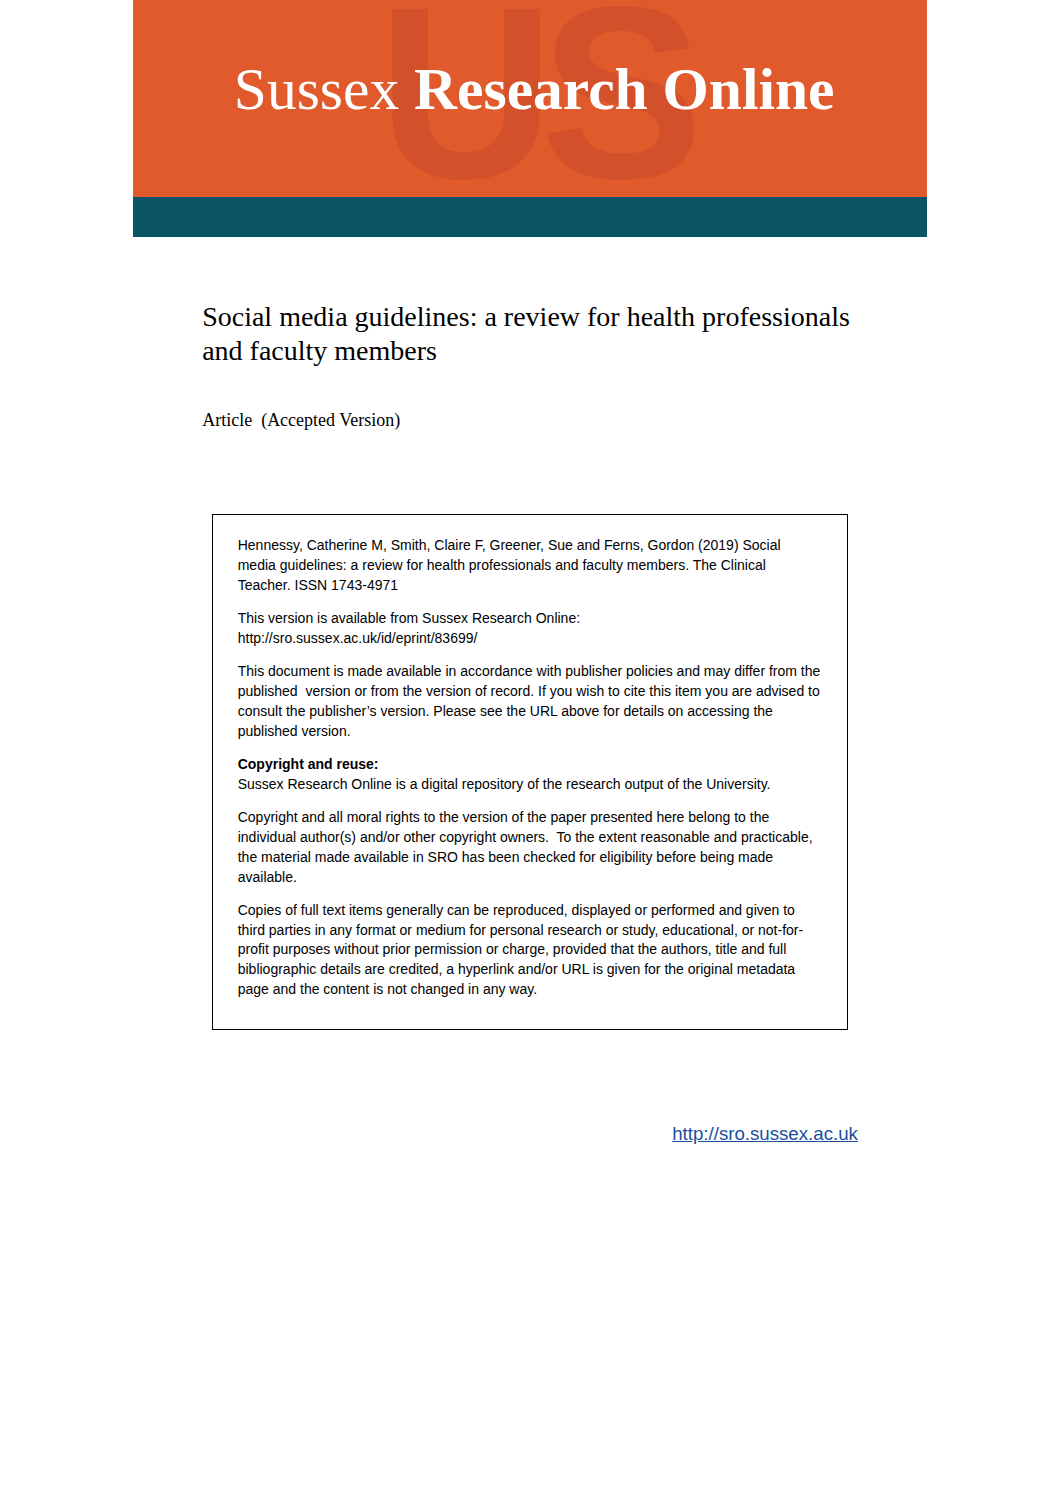US
Sussex Research Online
Social media guidelines: a review for health professionals and faculty members
Article (Accepted Version)
Hennessy, Catherine M, Smith, Claire F, Greener, Sue and Ferns, Gordon (2019) Social media guidelines: a review for health professionals and faculty members. The Clinical Teacher. ISSN 1743-4971
This version is available from Sussex Research Online: http://sro.sussex.ac.uk/id/eprint/83699/
This document is made available in accordance with publisher policies and may differ from the published version or from the version of record. If you wish to cite this item you are advised to consult the publisher’s version. Please see the URL above for details on accessing the published version.
Copyright and reuse:
Sussex Research Online is a digital repository of the research output of the University.
Copyright and all moral rights to the version of the paper presented here belong to the individual author(s) and/or other copyright owners. To the extent reasonable and practicable, the material made available in SRO has been checked for eligibility before being made available.
Copies of full text items generally can be reproduced, displayed or performed and given to third parties in any format or medium for personal research or study, educational, or not-for-profit purposes without prior permission or charge, provided that the authors, title and full bibliographic details are credited, a hyperlink and/or URL is given for the original metadata page and the content is not changed in any way.
http://sro.sussex.ac.uk